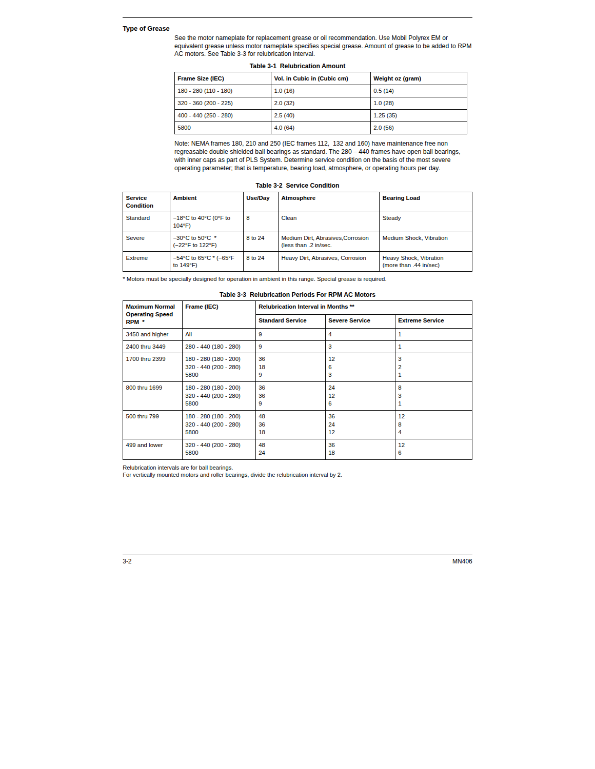Type of Grease
See the motor nameplate for replacement grease or oil recommendation. Use Mobil Polyrex EM or equivalent grease unless motor nameplate specifies special grease. Amount of grease to be added to RPM AC motors. See Table 3-3 for relubrication interval.
Table 3-1 Relubrication Amount
| Frame Size (IEC) | Vol. in Cubic in (Cubic cm) | Weight oz (gram) |
| --- | --- | --- |
| 180 - 280 (110 - 180) | 1.0 (16) | 0.5 (14) |
| 320 - 360 (200 - 225) | 2.0 (32) | 1.0 (28) |
| 400 - 440 (250 - 280) | 2.5 (40) | 1.25 (35) |
| 5800 | 4.0 (64) | 2.0 (56) |
Note: NEMA frames 180, 210 and 250 (IEC frames 112, 132 and 160) have maintenance free non regreasable double shielded ball bearings as standard. The 280 – 440 frames have open ball bearings, with inner caps as part of PLS System. Determine service condition on the basis of the most severe operating parameter; that is temperature, bearing load, atmosphere, or operating hours per day.
Table 3-2 Service Condition
| Service Condition | Ambient | Use/Day | Atmosphere | Bearing Load |
| --- | --- | --- | --- | --- |
| Standard | −18°C to 40°C (0°F to 104°F) | 8 | Clean | Steady |
| Severe | −30°C to 50°C * (−22°F to 122°F) | 8 to 24 | Medium Dirt, Abrasives,Corrosion (less than .2 in/sec. | Medium Shock, Vibration |
| Extreme | −54°C to 65°C * (−65°F to 149°F) | 8 to 24 | Heavy Dirt, Abrasives, Corrosion | Heavy Shock, Vibration (more than .44 in/sec) |
* Motors must be specially designed for operation in ambient in this range. Special grease is required.
Table 3-3 Relubrication Periods For RPM AC Motors
| Maximum Normal Operating Speed RPM * | Frame (IEC) | Relubrication Interval in Months ** |
| --- | --- | --- |
| Standard Service | Severe Service | Extreme Service |
| 3450 and higher | All | 9 | 4 | 1 |
| 2400 thru 3449 | 280 - 440 (180 - 280) | 9 | 3 | 1 |
| 1700 thru 2399 | 180 - 280 (180 - 200) 320 - 440 (200 - 280) 5800 | 36 18 9 | 12 6 3 | 3 2 1 |
| 800 thru 1699 | 180 - 280 (180 - 200) 320 - 440 (200 - 280) 5800 | 36 36 9 | 24 12 6 | 8 3 1 |
| 500 thru 799 | 180 - 280 (180 - 200) 320 - 440 (200 - 280) 5800 | 48 36 18 | 36 24 12 | 12 8 4 |
| 499 and lower | 320 - 440 (200 - 280) 5800 | 48 24 | 36 18 | 12 6 |
Relubrication intervals are for ball bearings.
For vertically mounted motors and roller bearings, divide the relubrication interval by 2.
3-2
MN406